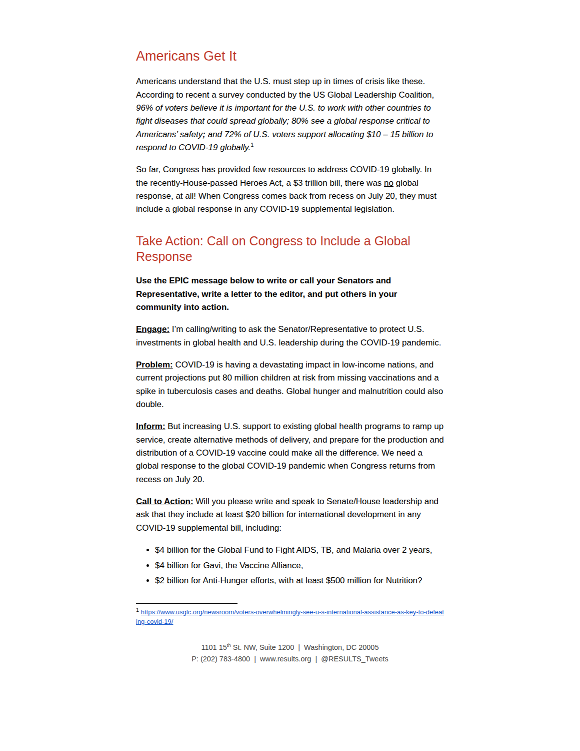Americans Get It
Americans understand that the U.S. must step up in times of crisis like these. According to recent a survey conducted by the US Global Leadership Coalition, 96% of voters believe it is important for the U.S. to work with other countries to fight diseases that could spread globally; 80% see a global response critical to Americans’ safety; and 72% of U.S. voters support allocating $10 – 15 billion to respond to COVID-19 globally.1
So far, Congress has provided few resources to address COVID-19 globally. In the recently-House-passed Heroes Act, a $3 trillion bill, there was no global response, at all! When Congress comes back from recess on July 20, they must include a global response in any COVID-19 supplemental legislation.
Take Action: Call on Congress to Include a Global Response
Use the EPIC message below to write or call your Senators and Representative, write a letter to the editor, and put others in your community into action.
Engage: I’m calling/writing to ask the Senator/Representative to protect U.S. investments in global health and U.S. leadership during the COVID-19 pandemic.
Problem: COVID-19 is having a devastating impact in low-income nations, and current projections put 80 million children at risk from missing vaccinations and a spike in tuberculosis cases and deaths. Global hunger and malnutrition could also double.
Inform: But increasing U.S. support to existing global health programs to ramp up service, create alternative methods of delivery, and prepare for the production and distribution of a COVID-19 vaccine could make all the difference. We need a global response to the global COVID-19 pandemic when Congress returns from recess on July 20.
Call to Action: Will you please write and speak to Senate/House leadership and ask that they include at least $20 billion for international development in any COVID-19 supplemental bill, including:
$4 billion for the Global Fund to Fight AIDS, TB, and Malaria over 2 years,
$4 billion for Gavi, the Vaccine Alliance,
$2 billion for Anti-Hunger efforts, with at least $500 million for Nutrition?
1 https://www.usglc.org/newsroom/voters-overwhelmingly-see-u-s-international-assistance-as-key-to-defeating-covid-19/
1101 15th St. NW, Suite 1200 | Washington, DC 20005
P: (202) 783-4800 | www.results.org | @RESULTS_Tweets